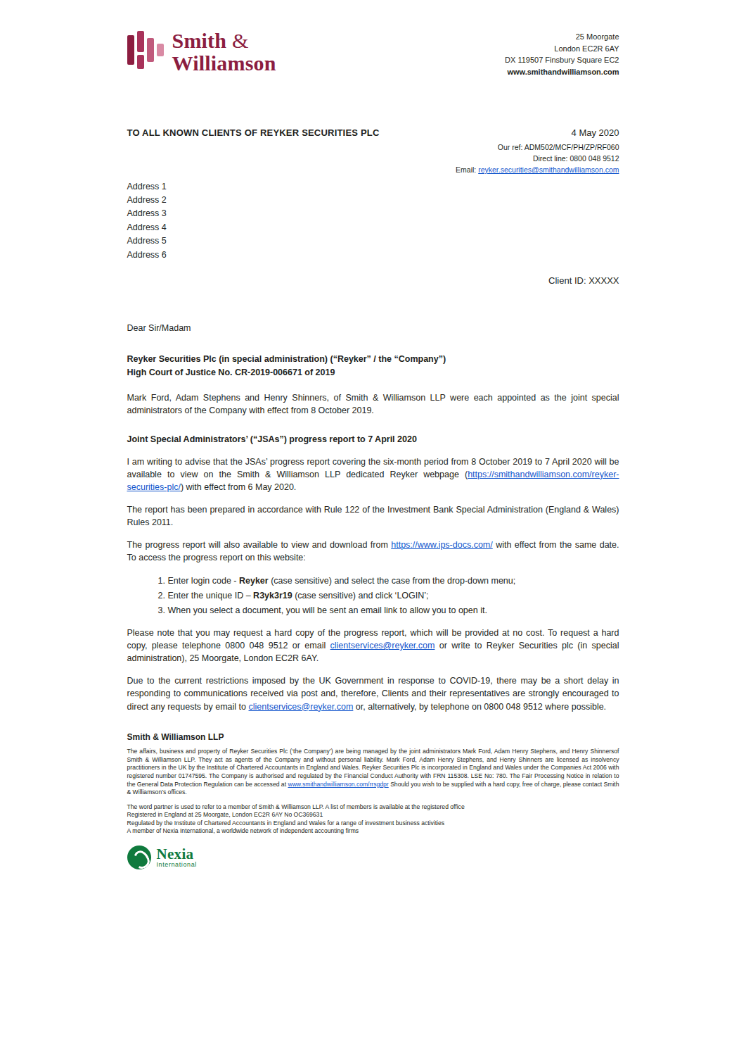Smith &
Williamson
25 Moorgate
London EC2R 6AY
DX 119507 Finsbury Square EC2
www.smithandwilliamson.com
TO ALL KNOWN CLIENTS OF REYKER SECURITIES PLC
4 May 2020
Our ref: ADM502/MCF/PH/ZP/RF060
Direct line: 0800 048 9512
Email: reyker.securities@smithandwilliamson.com
Address 1
Address 2
Address 3
Address 4
Address 5
Address 6
Client ID: XXXXX
Dear Sir/Madam
Reyker Securities Plc (in special administration) (“Reyker” / the “Company”) High Court of Justice No. CR-2019-006671 of 2019
Mark Ford, Adam Stephens and Henry Shinners, of Smith & Williamson LLP were each appointed as the joint special administrators of the Company with effect from 8 October 2019.
Joint Special Administrators’ (“JSAs”) progress report to 7 April 2020
I am writing to advise that the JSAs’ progress report covering the six-month period from 8 October 2019 to 7 April 2020 will be available to view on the Smith & Williamson LLP dedicated Reyker webpage (https://smithandwilliamson.com/reyker-securities-plc/) with effect from 6 May 2020.
The report has been prepared in accordance with Rule 122 of the Investment Bank Special Administration (England & Wales) Rules 2011.
The progress report will also available to view and download from https://www.ips-docs.com/ with effect from the same date. To access the progress report on this website:
Enter login code - Reyker (case sensitive) and select the case from the drop-down menu;
Enter the unique ID – R3yk3r19 (case sensitive) and click ‘LOGIN’;
When you select a document, you will be sent an email link to allow you to open it.
Please note that you may request a hard copy of the progress report, which will be provided at no cost. To request a hard copy, please telephone 0800 048 9512 or email clientservices@reyker.com or write to Reyker Securities plc (in special administration), 25 Moorgate, London EC2R 6AY.
Due to the current restrictions imposed by the UK Government in response to COVID-19, there may be a short delay in responding to communications received via post and, therefore, Clients and their representatives are strongly encouraged to direct any requests by email to clientservices@reyker.com or, alternatively, by telephone on 0800 048 9512 where possible.
Smith & Williamson LLP
The affairs, business and property of Reyker Securities Plc (‘the Company’) are being managed by the joint administrators Mark Ford, Adam Henry Stephens, and Henry Shinnersof Smith & Williamson LLP. They act as agents of the Company and without personal liability. Mark Ford, Adam Henry Stephens, and Henry Shinners are licensed as insolvency practitioners in the UK by the Institute of Chartered Accountants in England and Wales. Reyker Securities Plc is incorporated in England and Wales under the Companies Act 2006 with registered number 01747595. The Company is authorised and regulated by the Financial Conduct Authority with FRN 115308. LSE No: 780. The Fair Processing Notice in relation to the General Data Protection Regulation can be accessed at www.smithandwilliamson.com/rrsgdpr Should you wish to be supplied with a hard copy, free of charge, please contact Smith & Williamson’s offices.
The word partner is used to refer to a member of Smith & Williamson LLP. A list of members is available at the registered office
Registered in England at 25 Moorgate, London EC2R 6AY No OC369631
Regulated by the Institute of Chartered Accountants in England and Wales for a range of investment business activities
A member of Nexia International, a worldwide network of independent accounting firms
Nexia
International